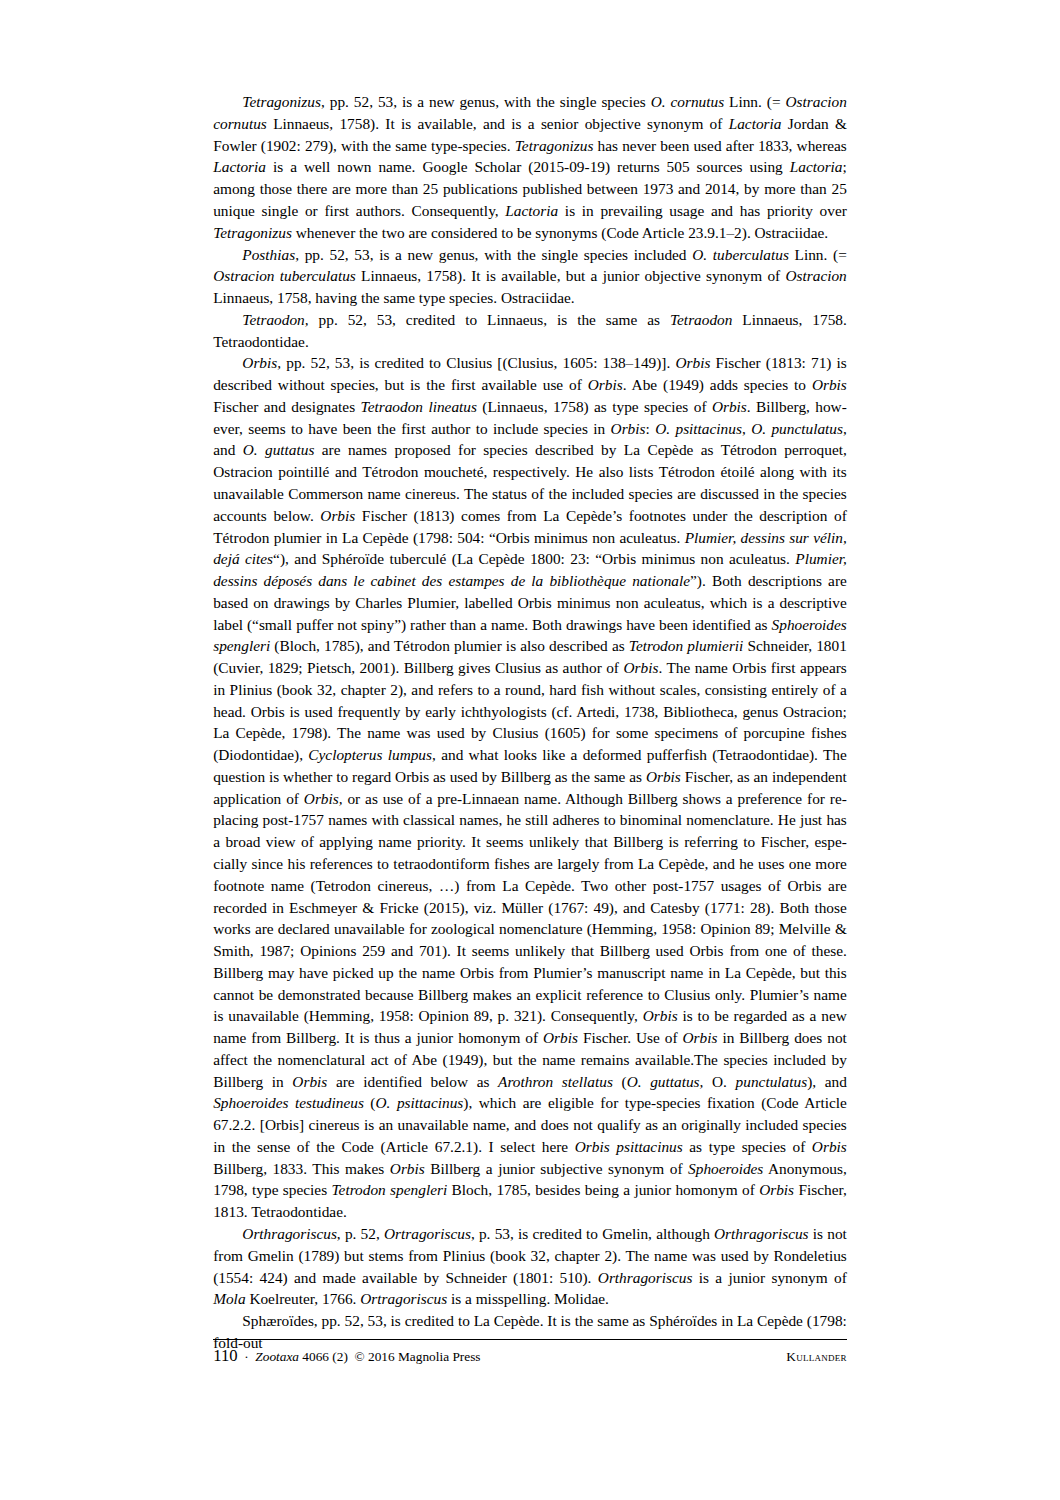Tetragonizus, pp. 52, 53, is a new genus, with the single species O. cornutus Linn. (= Ostracion cornutus Linnaeus, 1758). It is available, and is a senior objective synonym of Lactoria Jordan & Fowler (1902: 279), with the same type-species. Tetragonizus has never been used after 1833, whereas Lactoria is a well nown name. Google Scholar (2015-09-19) returns 505 sources using Lactoria; among those there are more than 25 publications published between 1973 and 2014, by more than 25 unique single or first authors. Consequently, Lactoria is in prevailing usage and has priority over Tetragonizus whenever the two are considered to be synonyms (Code Article 23.9.1–2). Ostraciidae.
Posthias, pp. 52, 53, is a new genus, with the single species included O. tuberculatus Linn. (= Ostracion tuberculatus Linnaeus, 1758). It is available, but a junior objective synonym of Ostracion Linnaeus, 1758, having the same type species. Ostraciidae.
Tetraodon, pp. 52, 53, credited to Linnaeus, is the same as Tetraodon Linnaeus, 1758. Tetraodontidae.
Orbis, pp. 52, 53, is credited to Clusius [(Clusius, 1605: 138–149)]. Orbis Fischer (1813: 71) is described without species, but is the first available use of Orbis. Abe (1949) adds species to Orbis Fischer and designates Tetraodon lineatus (Linnaeus, 1758) as type species of Orbis. Billberg, however, seems to have been the first author to include species in Orbis: O. psittacinus, O. punctulatus, and O. guttatus are names proposed for species described by La Cepède as Tétrodon perroquet, Ostracion pointillé and Tétrodon moucheté, respectively. He also lists Tétrodon étoilé along with its unavailable Commerson name cinereus. The status of the included species are discussed in the species accounts below. Orbis Fischer (1813) comes from La Cepède’s footnotes under the description of Tétrodon plumier in La Cepède (1798: 504: “Orbis minimus non aculeatus. Plumier, dessins sur vélin, dejá cites“), and Sphéroïde tuberculé (La Cepède 1800: 23: “Orbis minimus non aculeatus. Plumier, dessins déposés dans le cabinet des estampes de la bibliothèque nationale”). Both descriptions are based on drawings by Charles Plumier, labelled Orbis minimus non aculeatus, which is a descriptive label (“small puffer not spiny”) rather than a name. Both drawings have been identified as Sphoeroides spengleri (Bloch, 1785), and Tétrodon plumier is also described as Tetrodon plumierii Schneider, 1801 (Cuvier, 1829; Pietsch, 2001). Billberg gives Clusius as author of Orbis. The name Orbis first appears in Plinius (book 32, chapter 2), and refers to a round, hard fish without scales, consisting entirely of a head. Orbis is used frequently by early ichthyologists (cf. Artedi, 1738, Bibliotheca, genus Ostracion; La Cepède, 1798). The name was used by Clusius (1605) for some specimens of porcupine fishes (Diodontidae), Cyclopterus lumpus, and what looks like a deformed pufferfish (Tetraodontidae). The question is whether to regard Orbis as used by Billberg as the same as Orbis Fischer, as an independent application of Orbis, or as use of a pre-Linnaean name. Although Billberg shows a preference for replacing post-1757 names with classical names, he still adheres to binominal nomenclature. He just has a broad view of applying name priority. It seems unlikely that Billberg is referring to Fischer, especially since his references to tetraodontiform fishes are largely from La Cepède, and he uses one more footnote name (Tetrodon cinereus, …) from La Cepède. Two other post-1757 usages of Orbis are recorded in Eschmeyer & Fricke (2015), viz. Müller (1767: 49), and Catesby (1771: 28). Both those works are declared unavailable for zoological nomenclature (Hemming, 1958: Opinion 89; Melville & Smith, 1987; Opinions 259 and 701). It seems unlikely that Billberg used Orbis from one of these. Billberg may have picked up the name Orbis from Plumier’s manuscript name in La Cepède, but this cannot be demonstrated because Billberg makes an explicit reference to Clusius only. Plumier’s name is unavailable (Hemming, 1958: Opinion 89, p. 321). Consequently, Orbis is to be regarded as a new name from Billberg. It is thus a junior homonym of Orbis Fischer. Use of Orbis in Billberg does not affect the nomenclatural act of Abe (1949), but the name remains available.The species included by Billberg in Orbis are identified below as Arothron stellatus (O. guttatus, O. punctulatus), and Sphoeroides testudineus (O. psittacinus), which are eligible for type-species fixation (Code Article 67.2.2. [Orbis] cinereus is an unavailable name, and does not qualify as an originally included species in the sense of the Code (Article 67.2.1). I select here Orbis psittacinus as type species of Orbis Billberg, 1833. This makes Orbis Billberg a junior subjective synonym of Sphoeroides Anonymous, 1798, type species Tetrodon spengleri Bloch, 1785, besides being a junior homonym of Orbis Fischer, 1813. Tetraodontidae.
Orthragoriscus, p. 52, Ortragoriscus, p. 53, is credited to Gmelin, although Orthragoriscus is not from Gmelin (1789) but stems from Plinius (book 32, chapter 2). The name was used by Rondeletius (1554: 424) and made available by Schneider (1801: 510). Orthragoriscus is a junior synonym of Mola Koelreuter, 1766. Ortragoriscus is a misspelling. Molidae.
Sphæroïdes, pp. 52, 53, is credited to La Cepède. It is the same as Sphéroïdes in La Cepède (1798: fold-out
110 · Zootaxa 4066 (2) © 2016 Magnolia Press
Kullander